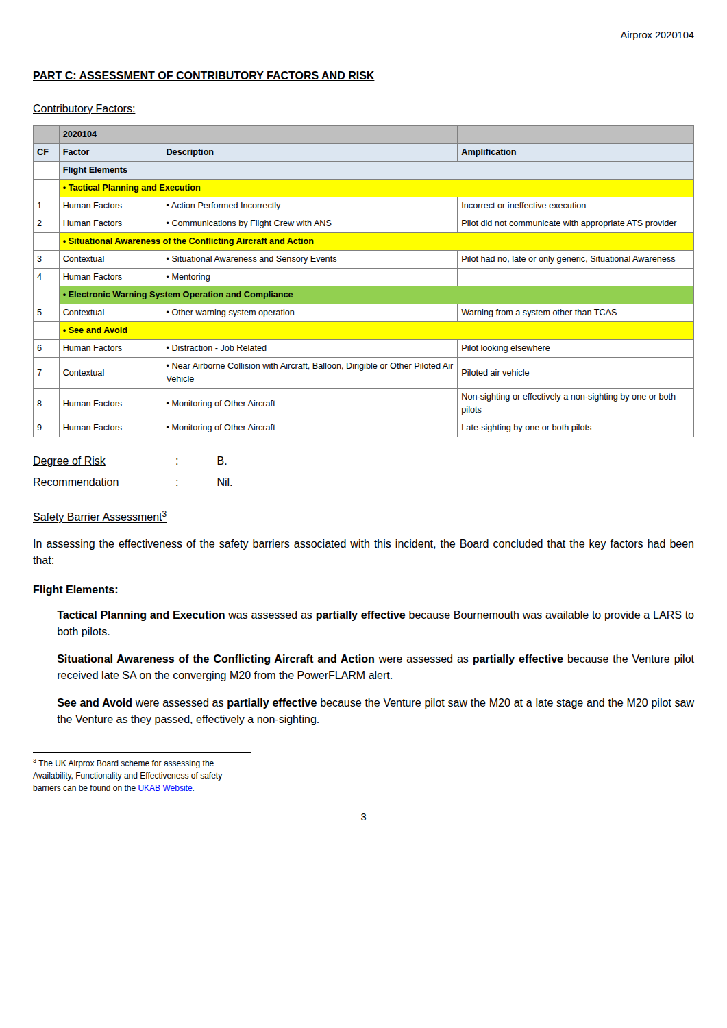Airprox 2020104
PART C: ASSESSMENT OF CONTRIBUTORY FACTORS AND RISK
Contributory Factors:
| | 2020104 | | |
| CF | Factor | Description | Amplification |
| | Flight Elements |
| | • Tactical Planning and Execution |
| 1 | Human Factors | • Action Performed Incorrectly | Incorrect or ineffective execution |
| 2 | Human Factors | • Communications by Flight Crew with ANS | Pilot did not communicate with appropriate ATS provider |
| | • Situational Awareness of the Conflicting Aircraft and Action |
| 3 | Contextual | • Situational Awareness and Sensory Events | Pilot had no, late or only generic, Situational Awareness |
| 4 | Human Factors | • Mentoring | |
| | • Electronic Warning System Operation and Compliance |
| 5 | Contextual | • Other warning system operation | Warning from a system other than TCAS |
| | • See and Avoid |
| 6 | Human Factors | • Distraction - Job Related | Pilot looking elsewhere |
| 7 | Contextual | • Near Airborne Collision with Aircraft, Balloon, Dirigible or Other Piloted Air Vehicle | Piloted air vehicle |
| 8 | Human Factors | • Monitoring of Other Aircraft | Non-sighting or effectively a non-sighting by one or both pilots |
| 9 | Human Factors | • Monitoring of Other Aircraft | Late-sighting by one or both pilots |
Degree of Risk:B.
Recommendation:Nil.
Safety Barrier Assessment3
In assessing the effectiveness of the safety barriers associated with this incident, the Board concluded that the key factors had been that:
Flight Elements:
Tactical Planning and Execution was assessed as partially effective because Bournemouth was available to provide a LARS to both pilots.
Situational Awareness of the Conflicting Aircraft and Action were assessed as partially effective because the Venture pilot received late SA on the converging M20 from the PowerFLARM alert.
See and Avoid were assessed as partially effective because the Venture pilot saw the M20 at a late stage and the M20 pilot saw the Venture as they passed, effectively a non-sighting.
3 The UK Airprox Board scheme for assessing the Availability, Functionality and Effectiveness of safety barriers can be found on the UKAB Website.
3